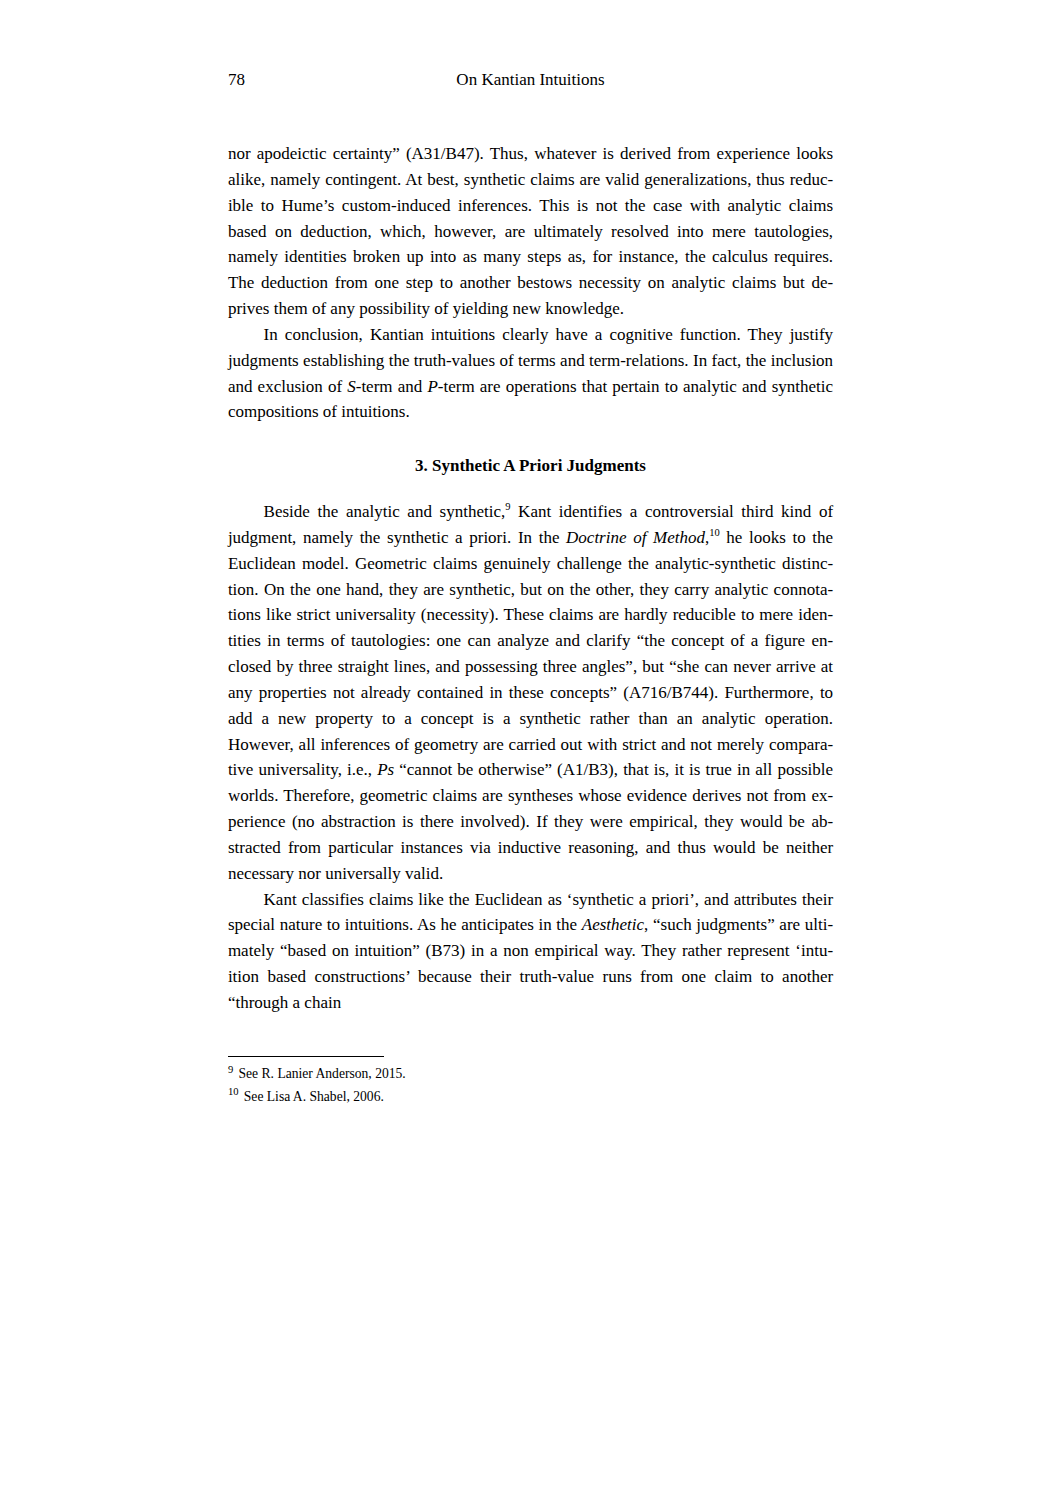78 On Kantian Intuitions
nor apodeictic certainty” (A31/B47). Thus, whatever is derived from experience looks alike, namely contingent. At best, synthetic claims are valid generalizations, thus reducible to Hume’s custom-induced inferences. This is not the case with analytic claims based on deduction, which, however, are ultimately resolved into mere tautologies, namely identities broken up into as many steps as, for instance, the calculus requires. The deduction from one step to another bestows necessity on analytic claims but deprives them of any possibility of yielding new knowledge.
In conclusion, Kantian intuitions clearly have a cognitive function. They justify judgments establishing the truth-values of terms and term-relations. In fact, the inclusion and exclusion of S-term and P-term are operations that pertain to analytic and synthetic compositions of intuitions.
3. Synthetic A Priori Judgments
Beside the analytic and synthetic,9 Kant identifies a controversial third kind of judgment, namely the synthetic a priori. In the Doctrine of Method,10 he looks to the Euclidean model. Geometric claims genuinely challenge the analytic-synthetic distinction. On the one hand, they are synthetic, but on the other, they carry analytic connotations like strict universality (necessity). These claims are hardly reducible to mere identities in terms of tautologies: one can analyze and clarify “the concept of a figure enclosed by three straight lines, and possessing three angles”, but “she can never arrive at any properties not already contained in these concepts” (A716/B744). Furthermore, to add a new property to a concept is a synthetic rather than an analytic operation. However, all inferences of geometry are carried out with strict and not merely comparative universality, i.e., Ps “cannot be otherwise” (A1/B3), that is, it is true in all possible worlds. Therefore, geometric claims are syntheses whose evidence derives not from experience (no abstraction is there involved). If they were empirical, they would be abstracted from particular instances via inductive reasoning, and thus would be neither necessary nor universally valid.
Kant classifies claims like the Euclidean as ‘synthetic a priori’, and attributes their special nature to intuitions. As he anticipates in the Aesthetic, “such judgments” are ultimately “based on intuition” (B73) in a non empirical way. They rather represent ‘intuition based constructions’ because their truth-value runs from one claim to another “through a chain
9 See R. Lanier Anderson, 2015.
10 See Lisa A. Shabel, 2006.